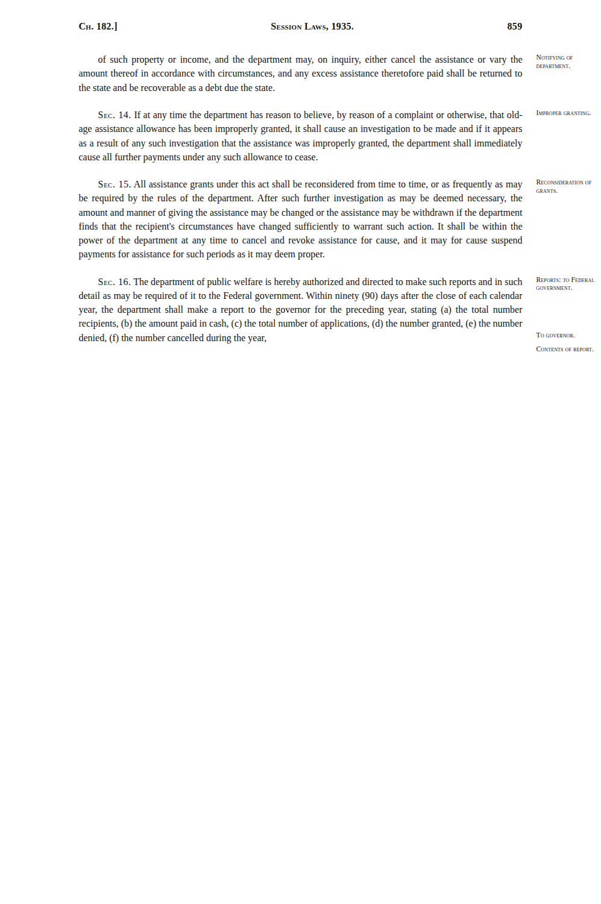Ch. 182.] Session Laws, 1935. 859
Notifying of department. of such property or income, and the department may, on inquiry, either cancel the assistance or vary the amount thereof in accordance with circumstances, and any excess assistance theretofore paid shall be returned to the state and be recoverable as a debt due the state.
Improper granting. Sec. 14. If at any time the department has reason to believe, by reason of a complaint or otherwise, that old-age assistance allowance has been improperly granted, it shall cause an investigation to be made and if it appears as a result of any such investigation that the assistance was improperly granted, the department shall immediately cause all further payments under any such allowance to cease.
Reconsideration of grants. Sec. 15. All assistance grants under this act shall be reconsidered from time to time, or as frequently as may be required by the rules of the department. After such further investigation as may be deemed necessary, the amount and manner of giving the assistance may be changed or the assistance may be withdrawn if the department finds that the recipient's circumstances have changed sufficiently to warrant such action. It shall be within the power of the department at any time to cancel and revoke assistance for cause, and it may for cause suspend payments for assistance for such periods as it may deem proper.
Reports: to Federal government. Sec. 16. The department of public welfare is hereby authorized and directed to make such reports and in such detail as may be required of it to the Federal government. Within ninety (90) days after the close of each calendar year, the department shall make a report to the governor for the preceding year, stating (a) the total number recipients, (b) the amount paid in cash, (c) the total number of applications, (d) the number granted, (e) the number denied, (f) the number cancelled during the year, To governor. Contents of report.